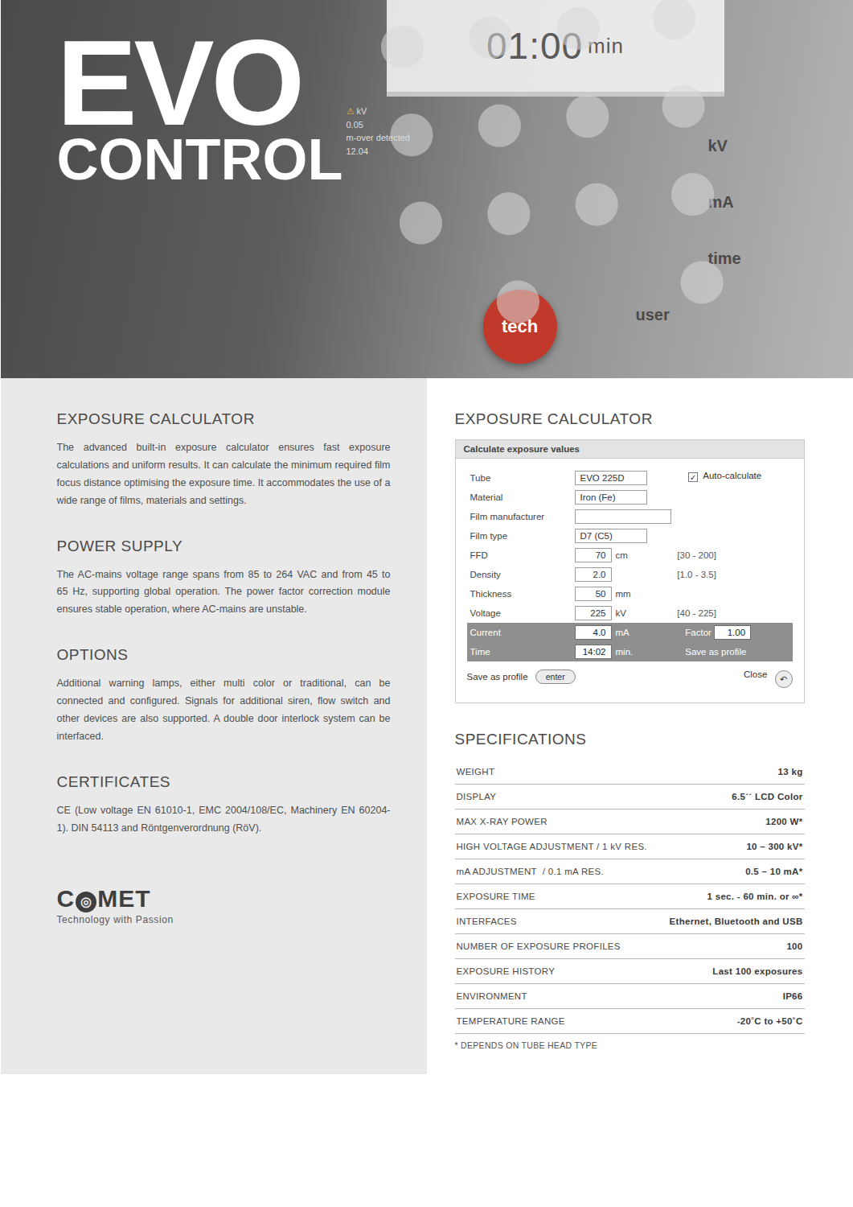01:00 min
⚠ kV
0.05
m-over detected
12.04
EVOCONTROL
tech
kV
mA
time
user
Exposure Calculator
The advanced built-in exposure calculator ensures fast exposure calculations and uniform results. It can calculate the minimum required film focus distance optimising the exposure time. It accommodates the use of a wide range of films, materials and settings.
Power Supply
The AC-mains voltage range spans from 85 to 264 VAC and from 45 to 65 Hz, supporting global operation. The power factor correction module ensures stable operation, where AC-mains are unstable.
Options
Additional warning lamps, either multi color or traditional, can be connected and configured. Signals for additional siren, flow switch and other devices are also supported. A double door interlock system can be interfaced.
Certificates
CE (Low voltage EN 61010-1, EMC 2004/108/EC, Machinery EN 60204-1). DIN 54113 and Röntgenverordnung (RöV).
C◎MET
Technology with Passion
Exposure Calculator
Calculate exposure values
| Tube | EVO 225D | ✓ Auto-calculate |
| Material | Iron (Fe) |
| Film manufacturer | |
| Film type | D7 (C5) |
| FFD | 70 cm | [30 - 200] |
| Density | 2.0 | [1.0 - 3.5] |
| Thickness | 50 mm | |
| Voltage | 225 kV | [40 - 225] |
| Current | 4.0 mA | Factor 1.00 |
| Time | 14:02 min. | Save as profile |
Save as profile enter Close ↶
Specifications
| WEIGHT | 13 kg |
| DISPLAY | 6.5´´ LCD Color |
| MAX X-RAY POWER | 1200 W* |
| HIGH VOLTAGE ADJUSTMENT / 1 kV RES. | 10 – 300 kV* |
| mA ADJUSTMENT / 0.1 mA RES. | 0.5 – 10 mA* |
| EXPOSURE TIME | 1 sec. - 60 min. or ∞* |
| INTERFACES | Ethernet, Bluetooth and USB |
| NUMBER OF EXPOSURE PROFILES | 100 |
| EXPOSURE HISTORY | Last 100 exposures |
| ENVIRONMENT | IP66 |
| TEMPERATURE RANGE | -20˚C to +50˚C |
* DEPENDS ON TUBE HEAD TYPE